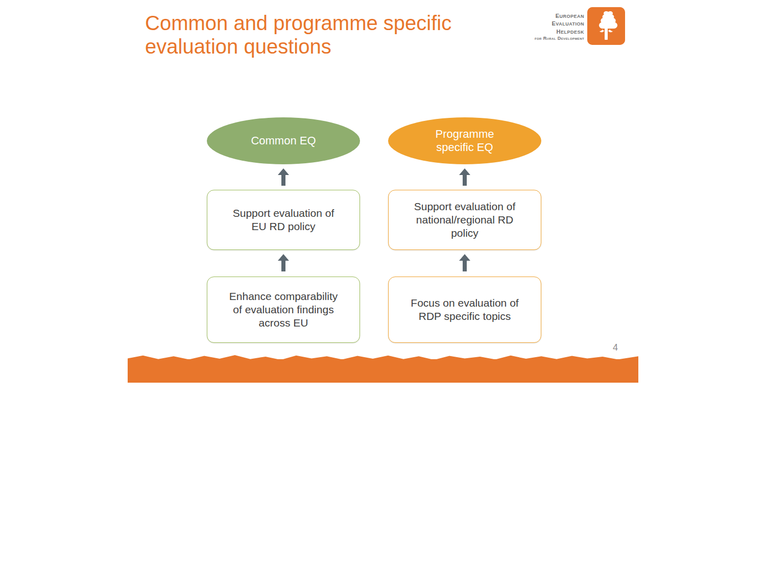Common and programme specific
evaluation questions
European Evaluation Helpdesk for Rural Development
Common EQ
Support evaluation of
EU RD policy
Enhance comparability
of evaluation findings
across EU
Programme
specific EQ
Support evaluation of
national/regional RD
policy
Focus on evaluation of
RDP specific topics
4